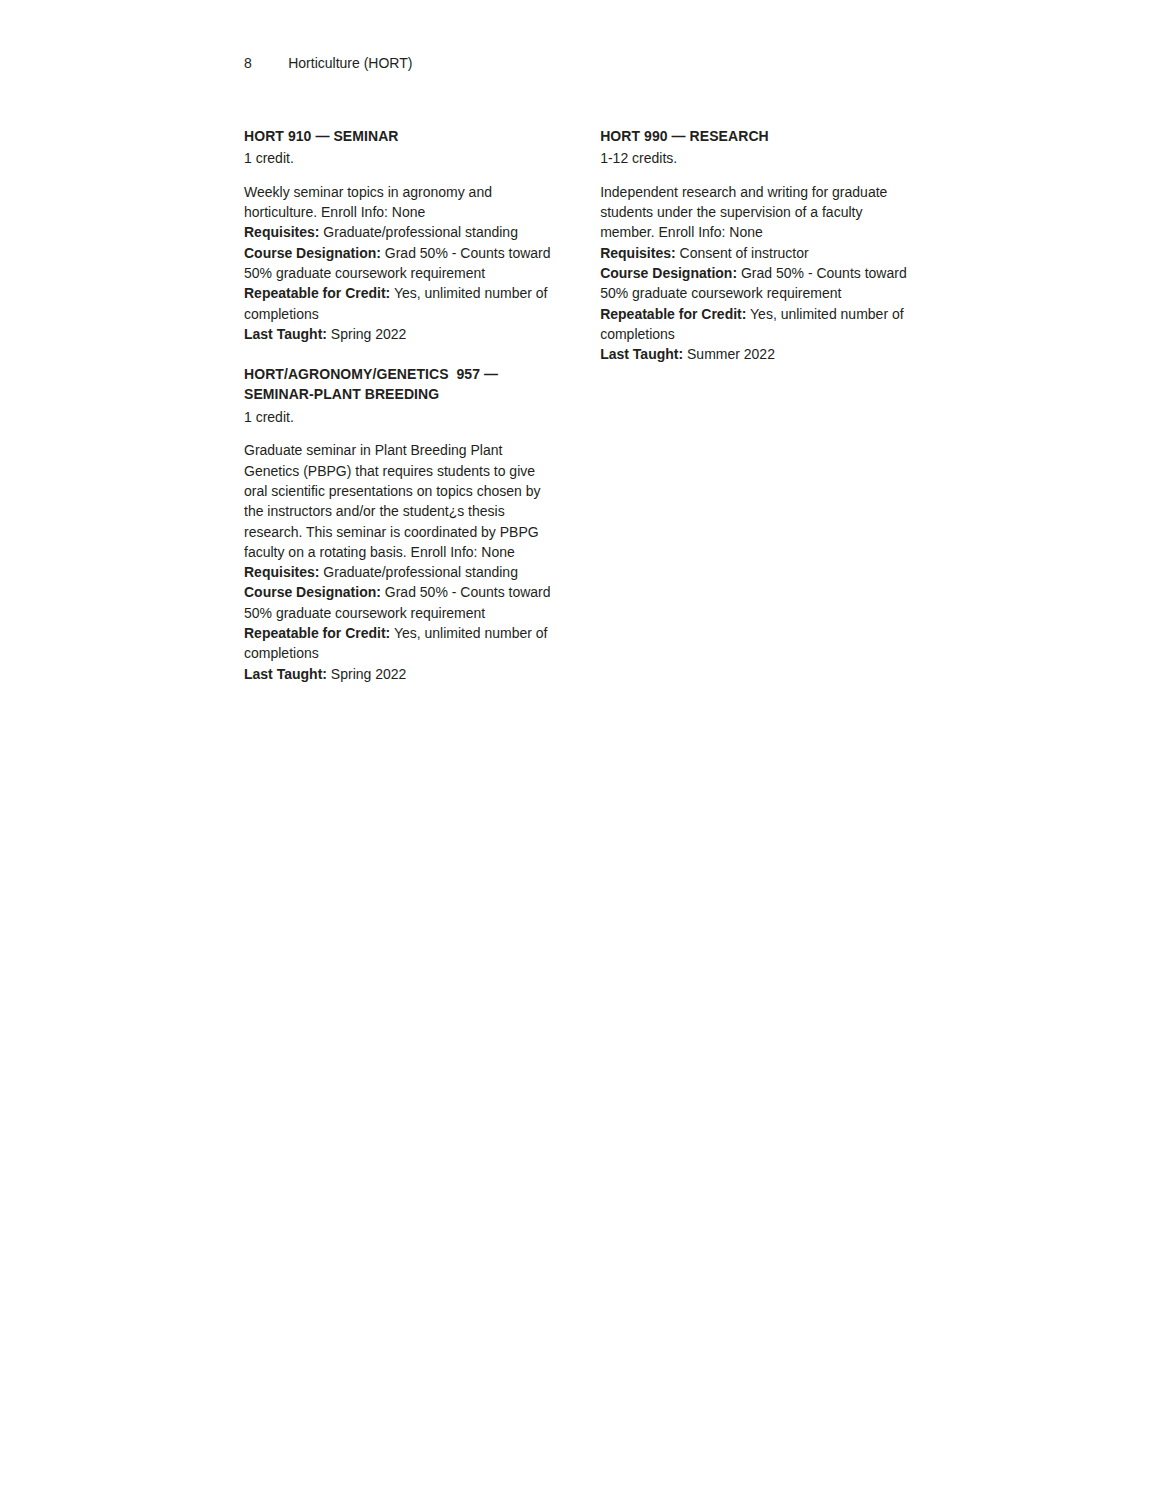8 Horticulture (HORT)
HORT 910 — SEMINAR
1 credit.
Weekly seminar topics in agronomy and horticulture. Enroll Info: None
Requisites: Graduate/professional standing
Course Designation: Grad 50% - Counts toward 50% graduate coursework requirement
Repeatable for Credit: Yes, unlimited number of completions
Last Taught: Spring 2022
HORT/AGRONOMY/GENETICS 957 — SEMINAR-PLANT BREEDING
1 credit.
Graduate seminar in Plant Breeding Plant Genetics (PBPG) that requires students to give oral scientific presentations on topics chosen by the instructors and/or the student¿s thesis research. This seminar is coordinated by PBPG faculty on a rotating basis. Enroll Info: None
Requisites: Graduate/professional standing
Course Designation: Grad 50% - Counts toward 50% graduate coursework requirement
Repeatable for Credit: Yes, unlimited number of completions
Last Taught: Spring 2022
HORT 990 — RESEARCH
1-12 credits.
Independent research and writing for graduate students under the supervision of a faculty member. Enroll Info: None
Requisites: Consent of instructor
Course Designation: Grad 50% - Counts toward 50% graduate coursework requirement
Repeatable for Credit: Yes, unlimited number of completions
Last Taught: Summer 2022